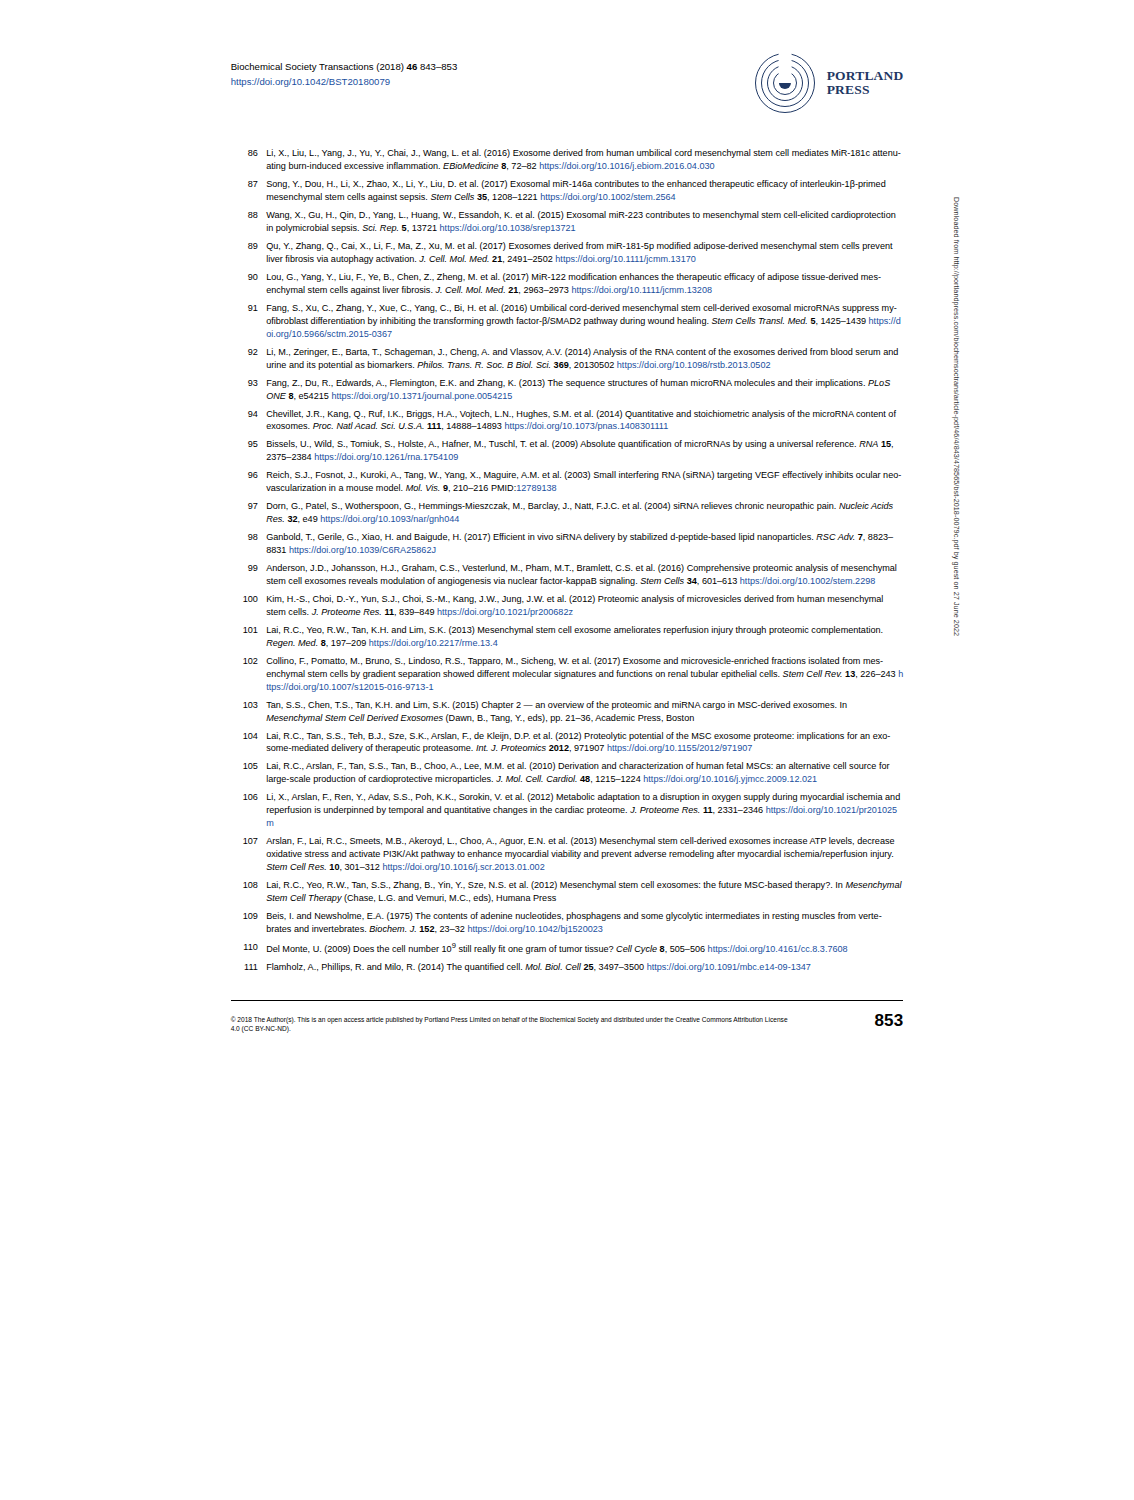Biochemical Society Transactions (2018) 46 843–853
https://doi.org/10.1042/BST20180079
PORTLAND
PRESS
Downloaded from http://portlandpress.com/biochemsoctrans/article-pdf/46/4/843/478565/bst-2018-0079c.pdf by guest on 27 June 2022
86 Li, X., Liu, L., Yang, J., Yu, Y., Chai, J., Wang, L. et al. (2016) Exosome derived from human umbilical cord mesenchymal stem cell mediates MiR-181c attenuating burn-induced excessive inflammation. EBioMedicine 8, 72–82 https://doi.org/10.1016/j.ebiom.2016.04.030
87 Song, Y., Dou, H., Li, X., Zhao, X., Li, Y., Liu, D. et al. (2017) Exosomal miR-146a contributes to the enhanced therapeutic efficacy of interleukin-1β-primed mesenchymal stem cells against sepsis. Stem Cells 35, 1208–1221 https://doi.org/10.1002/stem.2564
88 Wang, X., Gu, H., Qin, D., Yang, L., Huang, W., Essandoh, K. et al. (2015) Exosomal miR-223 contributes to mesenchymal stem cell-elicited cardioprotection in polymicrobial sepsis. Sci. Rep. 5, 13721 https://doi.org/10.1038/srep13721
89 Qu, Y., Zhang, Q., Cai, X., Li, F., Ma, Z., Xu, M. et al. (2017) Exosomes derived from miR-181-5p modified adipose-derived mesenchymal stem cells prevent liver fibrosis via autophagy activation. J. Cell. Mol. Med. 21, 2491–2502 https://doi.org/10.1111/jcmm.13170
90 Lou, G., Yang, Y., Liu, F., Ye, B., Chen, Z., Zheng, M. et al. (2017) MiR-122 modification enhances the therapeutic efficacy of adipose tissue-derived mesenchymal stem cells against liver fibrosis. J. Cell. Mol. Med. 21, 2963–2973 https://doi.org/10.1111/jcmm.13208
91 Fang, S., Xu, C., Zhang, Y., Xue, C., Yang, C., Bi, H. et al. (2016) Umbilical cord-derived mesenchymal stem cell-derived exosomal microRNAs suppress myofibroblast differentiation by inhibiting the transforming growth factor-β/SMAD2 pathway during wound healing. Stem Cells Transl. Med. 5, 1425–1439 https://doi.org/10.5966/sctm.2015-0367
92 Li, M., Zeringer, E., Barta, T., Schageman, J., Cheng, A. and Vlassov, A.V. (2014) Analysis of the RNA content of the exosomes derived from blood serum and urine and its potential as biomarkers. Philos. Trans. R. Soc. B Biol. Sci. 369, 20130502 https://doi.org/10.1098/rstb.2013.0502
93 Fang, Z., Du, R., Edwards, A., Flemington, E.K. and Zhang, K. (2013) The sequence structures of human microRNA molecules and their implications. PLoS ONE 8, e54215 https://doi.org/10.1371/journal.pone.0054215
94 Chevillet, J.R., Kang, Q., Ruf, I.K., Briggs, H.A., Vojtech, L.N., Hughes, S.M. et al. (2014) Quantitative and stoichiometric analysis of the microRNA content of exosomes. Proc. Natl Acad. Sci. U.S.A. 111, 14888–14893 https://doi.org/10.1073/pnas.1408301111
95 Bissels, U., Wild, S., Tomiuk, S., Holste, A., Hafner, M., Tuschl, T. et al. (2009) Absolute quantification of microRNAs by using a universal reference. RNA 15, 2375–2384 https://doi.org/10.1261/rna.1754109
96 Reich, S.J., Fosnot, J., Kuroki, A., Tang, W., Yang, X., Maguire, A.M. et al. (2003) Small interfering RNA (siRNA) targeting VEGF effectively inhibits ocular neovascularization in a mouse model. Mol. Vis. 9, 210–216 PMID:12789138
97 Dorn, G., Patel, S., Wotherspoon, G., Hemmings-Mieszczak, M., Barclay, J., Natt, F.J.C. et al. (2004) siRNA relieves chronic neuropathic pain. Nucleic Acids Res. 32, e49 https://doi.org/10.1093/nar/gnh044
98 Ganbold, T., Gerile, G., Xiao, H. and Baigude, H. (2017) Efficient in vivo siRNA delivery by stabilized d-peptide-based lipid nanoparticles. RSC Adv. 7, 8823–8831 https://doi.org/10.1039/C6RA25862J
99 Anderson, J.D., Johansson, H.J., Graham, C.S., Vesterlund, M., Pham, M.T., Bramlett, C.S. et al. (2016) Comprehensive proteomic analysis of mesenchymal stem cell exosomes reveals modulation of angiogenesis via nuclear factor-kappaB signaling. Stem Cells 34, 601–613 https://doi.org/10.1002/stem.2298
100 Kim, H.-S., Choi, D.-Y., Yun, S.J., Choi, S.-M., Kang, J.W., Jung, J.W. et al. (2012) Proteomic analysis of microvesicles derived from human mesenchymal stem cells. J. Proteome Res. 11, 839–849 https://doi.org/10.1021/pr200682z
101 Lai, R.C., Yeo, R.W., Tan, K.H. and Lim, S.K. (2013) Mesenchymal stem cell exosome ameliorates reperfusion injury through proteomic complementation. Regen. Med. 8, 197–209 https://doi.org/10.2217/rme.13.4
102 Collino, F., Pomatto, M., Bruno, S., Lindoso, R.S., Tapparo, M., Sicheng, W. et al. (2017) Exosome and microvesicle-enriched fractions isolated from mesenchymal stem cells by gradient separation showed different molecular signatures and functions on renal tubular epithelial cells. Stem Cell Rev. 13, 226–243 https://doi.org/10.1007/s12015-016-9713-1
103 Tan, S.S., Chen, T.S., Tan, K.H. and Lim, S.K. (2015) Chapter 2 — an overview of the proteomic and miRNA cargo in MSC-derived exosomes. In Mesenchymal Stem Cell Derived Exosomes (Dawn, B., Tang, Y., eds), pp. 21–36, Academic Press, Boston
104 Lai, R.C., Tan, S.S., Teh, B.J., Sze, S.K., Arslan, F., de Kleijn, D.P. et al. (2012) Proteolytic potential of the MSC exosome proteome: implications for an exosome-mediated delivery of therapeutic proteasome. Int. J. Proteomics 2012, 971907 https://doi.org/10.1155/2012/971907
105 Lai, R.C., Arslan, F., Tan, S.S., Tan, B., Choo, A., Lee, M.M. et al. (2010) Derivation and characterization of human fetal MSCs: an alternative cell source for large-scale production of cardioprotective microparticles. J. Mol. Cell. Cardiol. 48, 1215–1224 https://doi.org/10.1016/j.yjmcc.2009.12.021
106 Li, X., Arslan, F., Ren, Y., Adav, S.S., Poh, K.K., Sorokin, V. et al. (2012) Metabolic adaptation to a disruption in oxygen supply during myocardial ischemia and reperfusion is underpinned by temporal and quantitative changes in the cardiac proteome. J. Proteome Res. 11, 2331–2346 https://doi.org/10.1021/pr201025m
107 Arslan, F., Lai, R.C., Smeets, M.B., Akeroyd, L., Choo, A., Aguor, E.N. et al. (2013) Mesenchymal stem cell-derived exosomes increase ATP levels, decrease oxidative stress and activate PI3K/Akt pathway to enhance myocardial viability and prevent adverse remodeling after myocardial ischemia/reperfusion injury. Stem Cell Res. 10, 301–312 https://doi.org/10.1016/j.scr.2013.01.002
108 Lai, R.C., Yeo, R.W., Tan, S.S., Zhang, B., Yin, Y., Sze, N.S. et al. (2012) Mesenchymal stem cell exosomes: the future MSC-based therapy?. In Mesenchymal Stem Cell Therapy (Chase, L.G. and Vemuri, M.C., eds), Humana Press
109 Beis, I. and Newsholme, E.A. (1975) The contents of adenine nucleotides, phosphagens and some glycolytic intermediates in resting muscles from vertebrates and invertebrates. Biochem. J. 152, 23–32 https://doi.org/10.1042/bj1520023
110 Del Monte, U. (2009) Does the cell number 109 still really fit one gram of tumor tissue? Cell Cycle 8, 505–506 https://doi.org/10.4161/cc.8.3.7608
111 Flamholz, A., Phillips, R. and Milo, R. (2014) The quantified cell. Mol. Biol. Cell 25, 3497–3500 https://doi.org/10.1091/mbc.e14-09-1347
© 2018 The Author(s). This is an open access article published by Portland Press Limited on behalf of the Biochemical Society and distributed under the Creative Commons Attribution License 4.0 (CC BY-NC-ND).
853